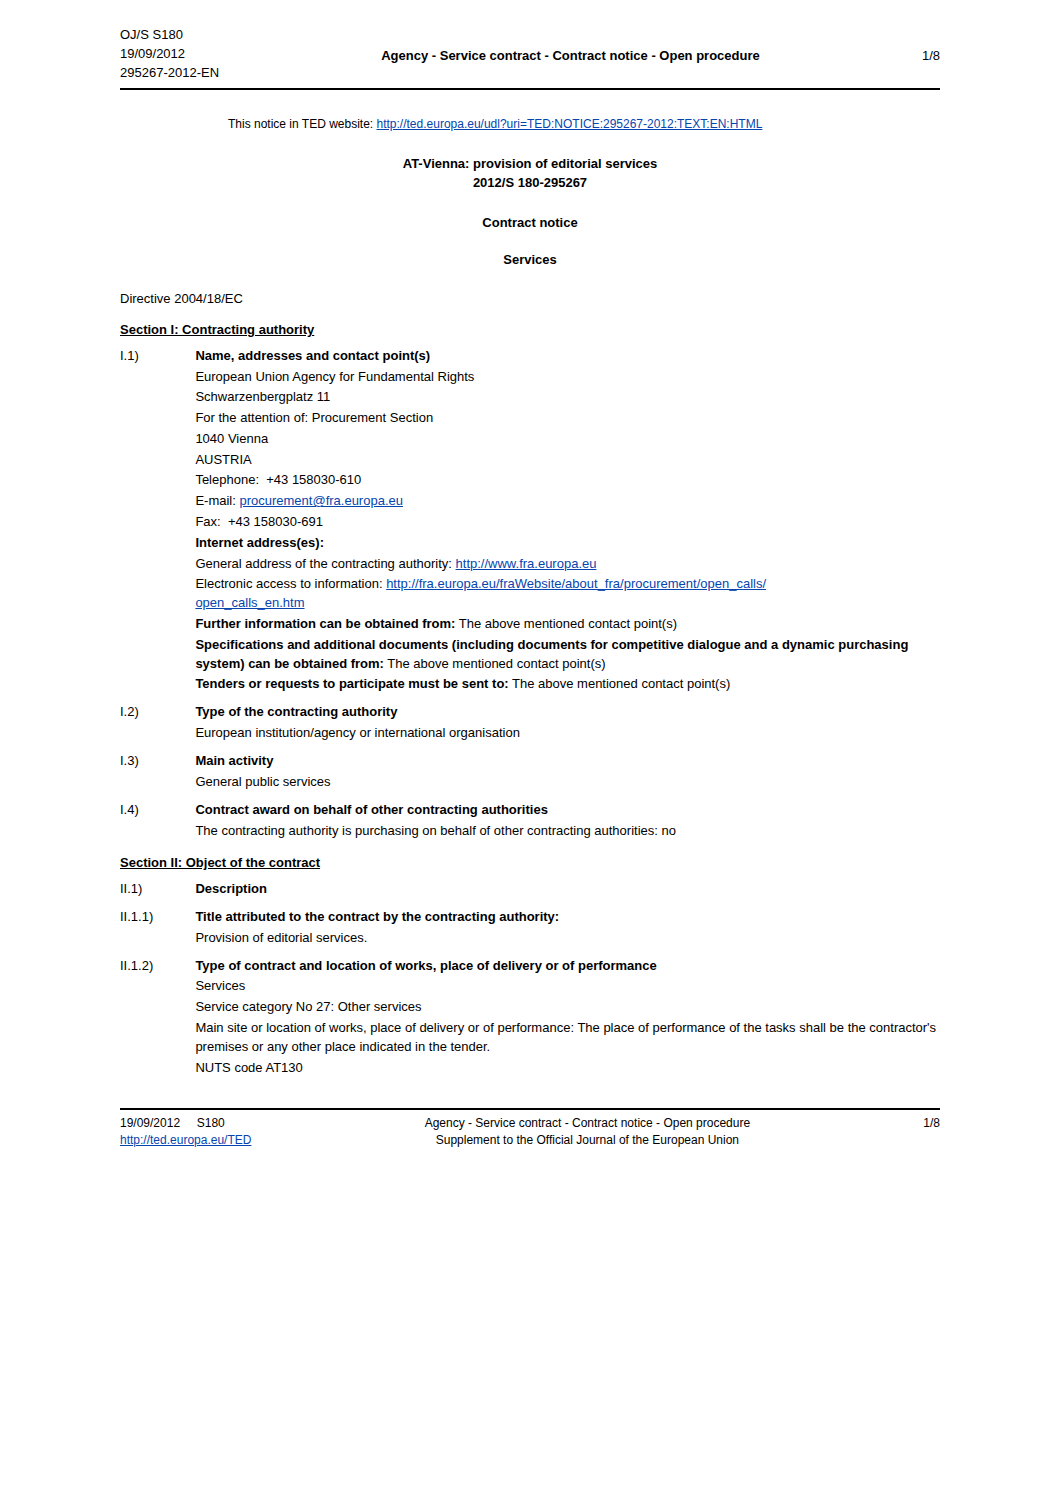OJ/S S180 19/09/2012 295267-2012-EN
Agency - Service contract - Contract notice - Open procedure
1/8
This notice in TED website: http://ted.europa.eu/udl?uri=TED:NOTICE:295267-2012:TEXT:EN:HTML
AT-Vienna: provision of editorial services 2012/S 180-295267
Contract notice
Services
Directive 2004/18/EC
Section I: Contracting authority
I.1)
Name, addresses and contact point(s)
European Union Agency for Fundamental Rights
Schwarzenbergplatz 11
For the attention of: Procurement Section
1040 Vienna
AUSTRIA
Telephone: +43 158030-610
E-mail: procurement@fra.europa.eu
Fax: +43 158030-691
Internet address(es):
General address of the contracting authority: http://www.fra.europa.eu
Electronic access to information: http://fra.europa.eu/fraWebsite/about_fra/procurement/open_calls/
open_calls_en.htm
Further information can be obtained from: The above mentioned contact point(s)
Specifications and additional documents (including documents for competitive dialogue and a dynamic purchasing system) can be obtained from: The above mentioned contact point(s)
Tenders or requests to participate must be sent to: The above mentioned contact point(s)
I.2)
Type of the contracting authority
European institution/agency or international organisation
I.3)
Main activity
General public services
I.4)
Contract award on behalf of other contracting authorities
The contracting authority is purchasing on behalf of other contracting authorities: no
Section II: Object of the contract
II.1)
Description
II.1.1)
Title attributed to the contract by the contracting authority:
Provision of editorial services.
II.1.2)
Type of contract and location of works, place of delivery or of performance
Services
Service category No 27: Other services
Main site or location of works, place of delivery or of performance: The place of performance of the tasks shall be the contractor's premises or any other place indicated in the tender.
NUTS code AT130
19/09/2012 S180 http://ted.europa.eu/TED
Agency - Service contract - Contract notice - Open procedure
Supplement to the Official Journal of the European Union
1/8